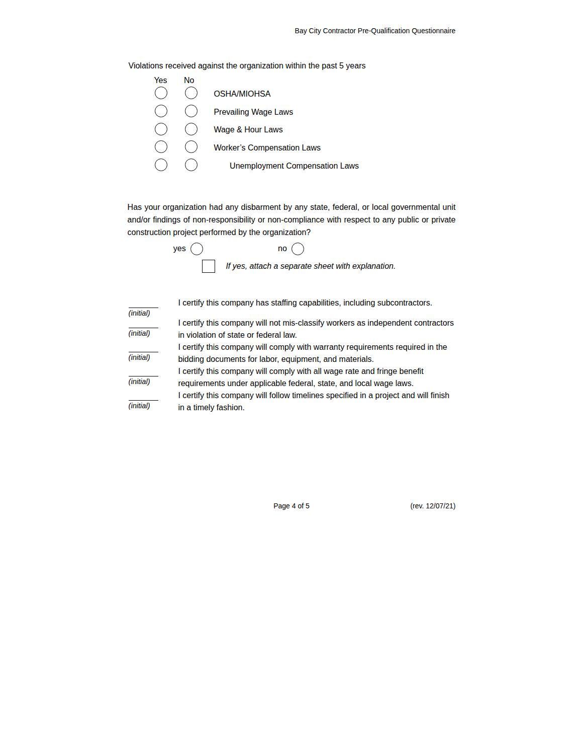Bay City Contractor Pre-Qualification Questionnaire
Violations received against the organization within the past 5 years
| Yes | No | |
| | | OSHA/MIOHSA |
| | | Prevailing Wage Laws |
| | | Wage & Hour Laws |
| | | Worker’s Compensation Laws |
| | | Unemployment Compensation Laws |
Has your organization had any disbarment by any state, federal, or local governmental unit and/or findings of non-responsibility or non-compliance with respect to any public or private construction project performed by the organization?
yes no
If yes, attach a separate sheet with explanation.
| (initial) | I certify this company has staffing capabilities, including subcontractors. |
| (initial) | I certify this company will not mis-classify workers as independent contractors in violation of state or federal law. |
| (initial) | I certify this company will comply with warranty requirements required in the bidding documents for labor, equipment, and materials. |
| (initial) | I certify this company will comply with all wage rate and fringe benefit requirements under applicable federal, state, and local wage laws. |
| (initial) | I certify this company will follow timelines specified in a project and will finish in a timely fashion. |
Page 4 of 5
(rev. 12/07/21)